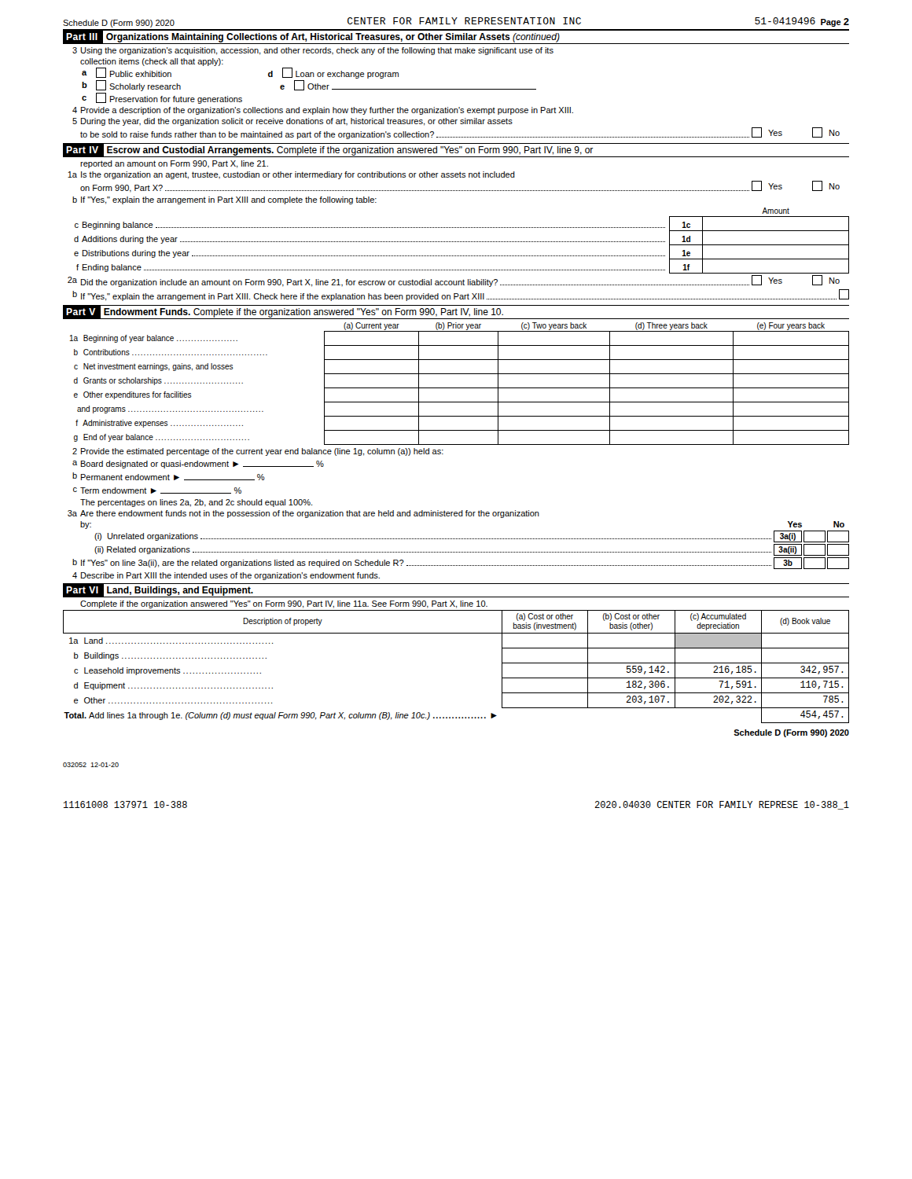Schedule D (Form 990) 2020
CENTER FOR FAMILY REPRESENTATION INC
51-0419496
Page 2
Part III
Organizations Maintaining Collections of Art, Historical Treasures, or Other Similar Assets (continued)
3
Using the organization's acquisition, accession, and other records, check any of the following that make significant use of its
collection items (check all that apply):
a
Public exhibition d Loan or exchange program
b
Scholarly research e Other
c
Preservation for future generations
4
Provide a description of the organization's collections and explain how they further the organization's exempt purpose in Part XIII.
5
During the year, did the organization solicit or receive donations of art, historical treasures, or other similar assets
to be sold to raise funds rather than to be maintained as part of the organization's collection? Yes No
Part IV
Escrow and Custodial Arrangements. Complete if the organization answered "Yes" on Form 990, Part IV, line 9, or
reported an amount on Form 990, Part X, line 21.
1a
Is the organization an agent, trustee, custodian or other intermediary for contributions or other assets not included
on Form 990, Part X? Yes No
b
If "Yes," explain the arrangement in Part XIII and complete the following table:
| | | Amount |
| c Beginning balance | 1c | |
| d Additions during the year | 1d | |
| e Distributions during the year | 1e | |
| f Ending balance | 1f | |
2a
Did the organization include an amount on Form 990, Part X, line 21, for escrow or custodial account liability? Yes No
b
If "Yes," explain the arrangement in Part XIII. Check here if the explanation has been provided on Part XIII
Part V
Endowment Funds. Complete if the organization answered "Yes" on Form 990, Part IV, line 10.
| | (a) Current year | (b) Prior year | (c) Two years back | (d) Three years back | (e) Four years back |
| --- | --- | --- | --- | --- | --- |
| 1a Beginning of year balance ..................... | | | | | |
| b Contributions .............................................. | | | | | |
| c Net investment earnings, gains, and losses | | | | | |
| d Grants or scholarships ........................... | | | | | |
| e Other expenditures for facilities | | | | | |
| and programs .............................................. | | | | | |
| f Administrative expenses ......................... | | | | | |
| g End of year balance ................................ | | | | | |
2
Provide the estimated percentage of the current year end balance (line 1g, column (a)) held as:
a
Board designated or quasi-endowment ► %
b
Permanent endowment ► %
c
Term endowment ► %
The percentages on lines 2a, 2b, and 2c should equal 100%.
3a
Are there endowment funds not in the possession of the organization that are held and administered for the organization
by: Yes No
(i) Unrelated organizations 3a(i)
(ii) Related organizations 3a(ii)
b
If "Yes" on line 3a(ii), are the related organizations listed as required on Schedule R? 3b
4
Describe in Part XIII the intended uses of the organization's endowment funds.
Part VI
Land, Buildings, and Equipment.
Complete if the organization answered "Yes" on Form 990, Part IV, line 11a. See Form 990, Part X, line 10.
| Description of property | (a) Cost or other basis (investment) | (b) Cost or other basis (other) | (c) Accumulated depreciation | (d) Book value |
| --- | --- | --- | --- | --- |
| 1a Land ..................................................... | | | | |
| b Buildings .............................................. | | | | |
| c Leasehold improvements ......................... | | 559,142. | 216,185. | 342,957. |
| d Equipment .............................................. | | 182,306. | 71,591. | 110,715. |
| e Other .................................................... | | 203,107. | 202,322. | 785. |
| Total. Add lines 1a through 1e. (Column (d) must equal Form 990, Part X, column (B), line 10c.) ................. ► | | | | 454,457. |
Schedule D (Form 990) 2020
032052 12-01-20
11161008 137971 10-388
2020.04030 CENTER FOR FAMILY REPRESE 10-388_1